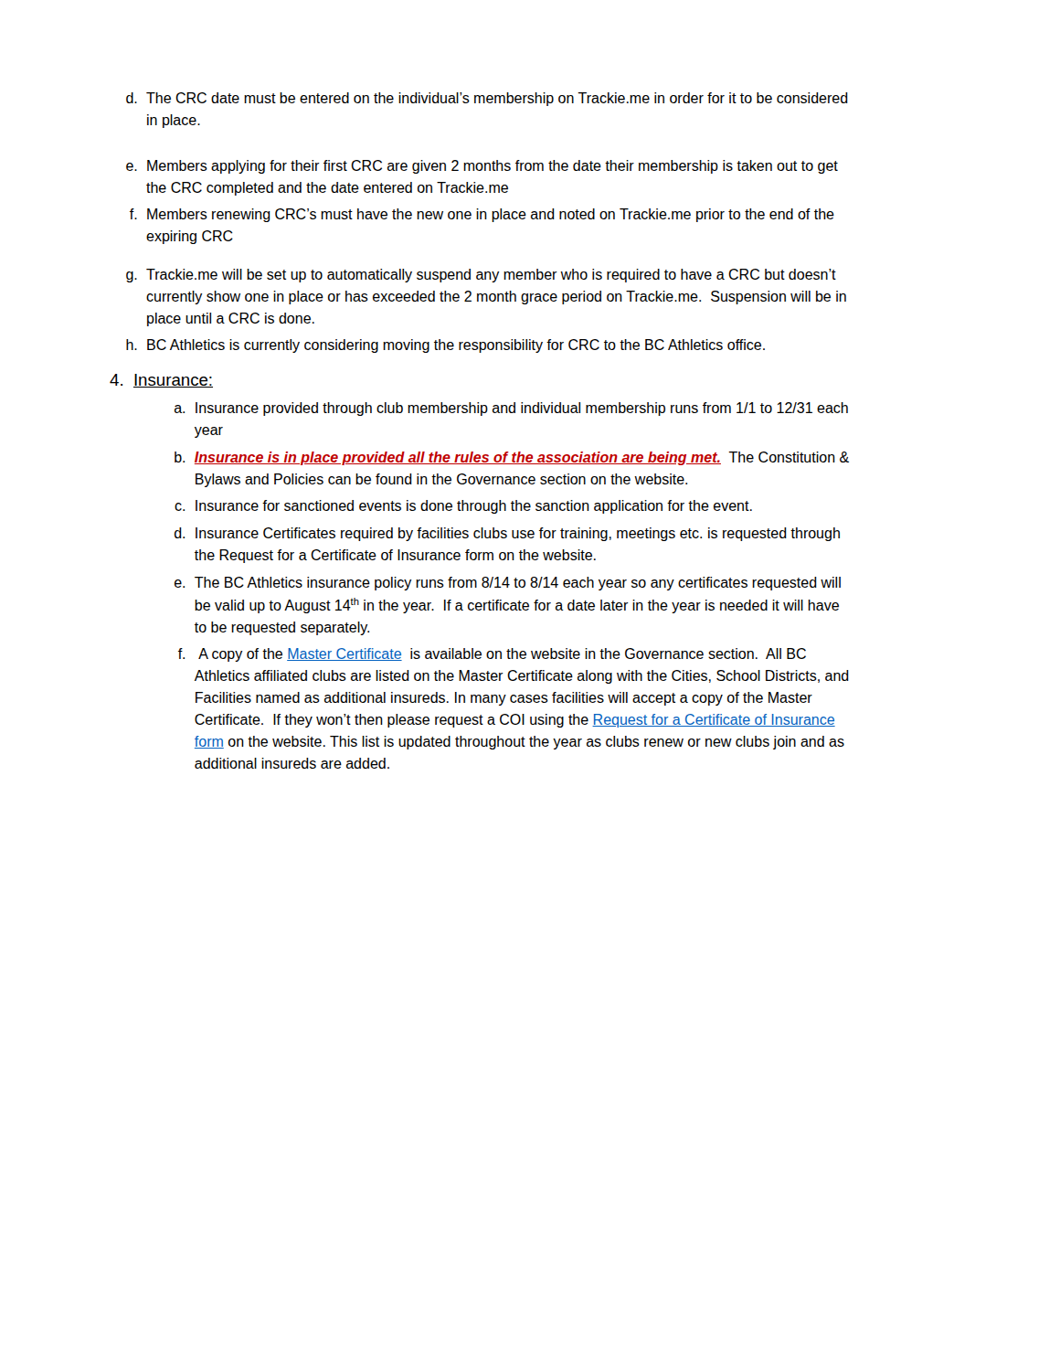The CRC date must be entered on the individual’s membership on Trackie.me in order for it to be considered in place.
Members applying for their first CRC are given 2 months from the date their membership is taken out to get the CRC completed and the date entered on Trackie.me
Members renewing CRC’s must have the new one in place and noted on Trackie.me prior to the end of the expiring CRC
Trackie.me will be set up to automatically suspend any member who is required to have a CRC but doesn’t currently show one in place or has exceeded the 2 month grace period on Trackie.me. Suspension will be in place until a CRC is done.
BC Athletics is currently considering moving the responsibility for CRC to the BC Athletics office.
4. Insurance:
Insurance provided through club membership and individual membership runs from 1/1 to 12/31 each year
Insurance is in place provided all the rules of the association are being met. The Constitution & Bylaws and Policies can be found in the Governance section on the website.
Insurance for sanctioned events is done through the sanction application for the event.
Insurance Certificates required by facilities clubs use for training, meetings etc. is requested through the Request for a Certificate of Insurance form on the website.
The BC Athletics insurance policy runs from 8/14 to 8/14 each year so any certificates requested will be valid up to August 14th in the year. If a certificate for a date later in the year is needed it will have to be requested separately.
A copy of the Master Certificate is available on the website in the Governance section. All BC Athletics affiliated clubs are listed on the Master Certificate along with the Cities, School Districts, and Facilities named as additional insureds. In many cases facilities will accept a copy of the Master Certificate. If they won’t then please request a COI using the Request for a Certificate of Insurance form on the website. This list is updated throughout the year as clubs renew or new clubs join and as additional insureds are added.